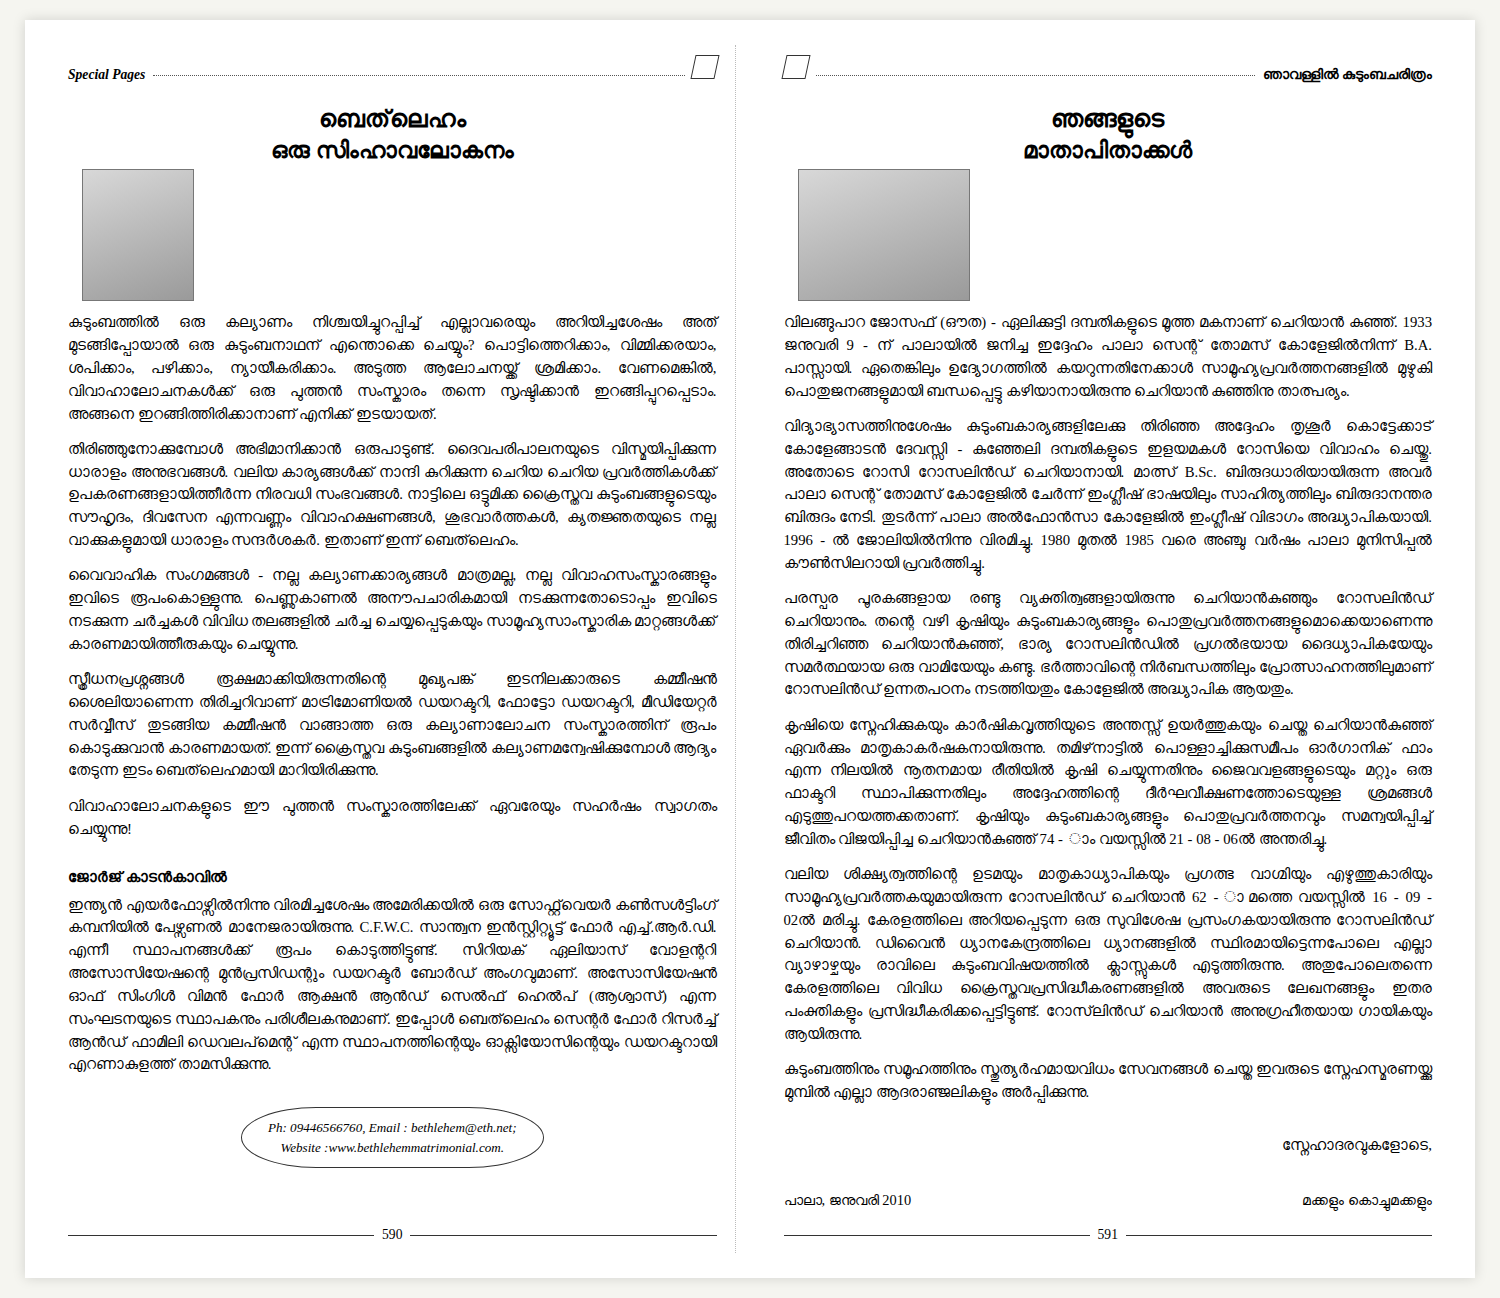Special Pages
ബെത്‌ലെഹം ഒരു സിംഹാവലോകനം
കുടുംബത്തിൽ ഒരു കല്യാണം നിശ്ചയിച്ചുറപ്പിച്ച് എല്ലാവരെയും അറിയിച്ചശേഷം അത് മുടങ്ങിപ്പോയാൽ ഒരു കുടുംബനാഥന് എന്തൊക്കെ ചെയ്യും? പൊട്ടിത്തെറിക്കാം, വിമ്മിക്കരയാം, ശപിക്കാം, പഴിക്കാം, ന്യായീകരിക്കാം. അടുത്ത ആലോചനയ്ക്ക് ശ്രമിക്കാം. വേണമെങ്കിൽ, വിവാഹാലോചനകൾക്ക് ഒരു പുത്തൻ സംസ്കാരം തന്നെ സൃഷ്ടിക്കാൻ ഇറങ്ങിപ്പുറപ്പെടാം. അങ്ങനെ ഇറങ്ങിത്തിരിക്കാനാണ് എനിക്ക് ഇടയായത്.
തിരിഞ്ഞുനോക്കുമ്പോൾ അഭിമാനിക്കാൻ ഒരുപാടുണ്ട്. ദൈവപരിപാലനയുടെ വിസ്മയിപ്പിക്കുന്ന ധാരാളം അനുഭവങ്ങൾ. വലിയ കാര്യങ്ങൾക്ക് നാന്ദി കുറിക്കുന്ന ചെറിയ ചെറിയ പ്രവർത്തികൾക്ക് ഉപകരണങ്ങളായിത്തീർന്ന നിരവധി സംഭവങ്ങൾ. നാട്ടിലെ ഒട്ടുമിക്ക ക്രൈസ്തവ കുടുംബങ്ങളുടെയും സൗഹൃദം, ദിവസേന എന്നവണ്ണം വിവാഹക്ഷണങ്ങൾ, ശുഭവാർത്തകൾ, ക്യതജ്ഞതയുടെ നല്ല വാക്കുകളുമായി ധാരാളം സന്ദർശകർ. ഇതാണ് ഇന്ന് ബെത്‌ലെഹം.
വൈവാഹിക സംഗമങ്ങൾ - നല്ല കല്യാണക്കാര്യങ്ങൾ മാത്രമല്ല, നല്ല വിവാഹസംസ്കാരങ്ങളും ഇവിടെ രൂപംകൊള്ളുന്നു. പെണ്ണുകാണൽ അനൗപചാരികമായി നടക്കുന്നതോടൊപ്പം ഇവിടെ നടക്കുന്ന ചർച്ചകൾ വിവിധ തലങ്ങളിൽ ചർച്ച ചെയ്യപ്പെടുകയും സാമൂഹ്യസാംസ്കാരിക മാറ്റങ്ങൾക്ക് കാരണമായിത്തീരുകയും ചെയ്യുന്നു.
സ്ത്രീധനപ്രശ്നങ്ങൾ രൂക്ഷമാക്കിയിരുന്നതിന്റെ മുഖ്യപങ്ക് ഇടനിലക്കാരുടെ കമ്മീഷൻ ശൈലിയാണെന്ന തിരിച്ചറിവാണ് മാട്രിമോണിയൽ ഡയറക്ടറി, ഫോട്ടോ ഡയറക്ടറി, മീഡിയേറ്റർ സർവ്വീസ് തുടങ്ങിയ കമ്മീഷൻ വാങ്ങാത്ത ഒരു കല്യാണാലോചന സംസ്കാരത്തിന് രൂപം കൊടുക്കുവാൻ കാരണമായത്. ഇന്ന് ക്രൈസ്തവ കുടുംബങ്ങളിൽ കല്യാണമന്വേഷിക്കുമ്പോൾ ആദ്യം തേടുന്ന ഇടം ബെത്‌ലെഹമായി മാറിയിരിക്കുന്നു.
വിവാഹാലോചനകളുടെ ഈ പുത്തൻ സംസ്കാരത്തിലേക്ക് ഏവരേയും സഹർഷം സ്വാഗതം ചെയ്യുന്നു!
ജോർജ് കാടൻകാവിൽ
ഇന്ത്യൻ എയർഫോഴ്സിൽനിന്നു വിരമിച്ചശേഷം അമേരിക്കയിൽ ഒരു സോഫ്റ്റ്‌വെയർ കൺസൾട്ടിംഗ് കമ്പനിയിൽ പേഴ്സണൽ മാനേജരായിരുന്നു. C.F.W.C. സാന്ത്വന ഇൻസ്റ്റിറ്റ്യൂട്ട് ഫോർ എച്ച്.ആർ.ഡി. എന്നീ സ്ഥാപനങ്ങൾക്ക് രൂപം കൊടുത്തിട്ടുണ്ട്. സിറിയക് ഏലിയാസ് വോളന്ററി അസോസിയേഷന്റെ മുൻപ്രസിഡന്റും ഡയറക്ടർ ബോർഡ് അംഗവുമാണ്. അസോസിയേഷൻ ഓഫ് സിംഗിൾ വിമൻ ഫോർ ആക്ഷൻ ആൻഡ് സെൽഫ് ഹെൽപ് (ആശ്വാസ്) എന്ന സംഘടനയുടെ സ്ഥാപകനും പരിശീലകനുമാണ്. ഇപ്പോൾ ബെത്‌ലെഹം സെന്റർ ഫോർ റിസർച്ച് ആൻഡ് ഫാമിലി ഡെവലപ്‌മെന്റ് എന്ന സ്ഥാപനത്തിന്റെയും ഓക്സിയോസിന്റെയും ഡയറക്ടറായി എറണാകുളത്ത് താമസിക്കുന്നു.
Ph: 09446566760, Email : bethlehem@eth.net;
Website :www.bethlehemmatrimonial.com.
590
ഞാവള്ളിൽ കുടുംബചരിത്രം
ഞങ്ങളുടെ മാതാപിതാക്കൾ
വിലങ്ങുപാറ ജോസഫ് (ഔത) - ഏലിക്കുട്ടി ദമ്പതികളുടെ മൂത്ത മകനാണ് ചെറിയാൻ കുഞ്ഞ്. 1933 ജനുവരി 9 - ന് പാലായിൽ ജനിച്ച ഇദ്ദേഹം പാലാ സെന്റ് തോമസ് കോളേജിൽനിന്ന് B.A. പാസ്സായി. ഏതെങ്കിലും ഉദ്യോഗത്തിൽ കയറുന്നതിനേക്കാൾ സാമൂഹ്യപ്രവർത്തനങ്ങളിൽ മുഴുകി പൊതുജനങ്ങളുമായി ബന്ധപ്പെട്ടു കഴിയാനായിരുന്നു ചെറിയാൻ കുഞ്ഞിനു താത്പര്യം.
വിദ്യാഭ്യാസത്തിനുശേഷം കുടുംബകാര്യങ്ങളിലേക്കു തിരിഞ്ഞ അദ്ദേഹം തൃശൂർ കൊട്ടേക്കാട് കോളേങ്ങാടൻ ദേവസ്സി - കുഞ്ഞേലി ദമ്പതികളുടെ ഇളയമകൾ റോസിയെ വിവാഹം ചെയ്തു. അതോടെ റോസി റോസലിൻഡ് ചെറിയാനായി. മാത്സ് B.Sc. ബിരുദധാരിയായിരുന്ന അവർ പാലാ സെന്റ് തോമസ് കോളേജിൽ ചേർന്ന് ഇംഗ്ലീഷ് ഭാഷയിലും സാഹിത്യത്തിലും ബിരുദാനന്തര ബിരുദം നേടി. തുടർന്ന് പാലാ അൽഫോൻസാ കോളേജിൽ ഇംഗ്ലീഷ് വിഭാഗം അദ്ധ്യാപികയായി. 1996 - ൽ ജോലിയിൽനിന്നു വിരമിച്ചു. 1980 മുതൽ 1985 വരെ അഞ്ചു വർഷം പാലാ മുനിസിപ്പൽ കൗൺസിലറായി പ്രവർത്തിച്ചു.
പരസ്പര പൂരകങ്ങളായ രണ്ടു വ്യക്തിത്വങ്ങളായിരുന്നു ചെറിയാൻകുഞ്ഞും റോസലിൻഡ് ചെറിയാനും. തന്റെ വഴി കൃഷിയും കുടുംബകാര്യങ്ങളും പൊതുപ്രവർത്തനങ്ങളുമൊക്കെയാണെന്നു തിരിച്ചറിഞ്ഞ ചെറിയാൻകുഞ്ഞ്, ഭാര്യ റോസലിൻഡിൽ പ്രഗൽഭയായ ദൈധ്യാപികയേയും സമർത്ഥയായ ഒരു വാമിയേയും കണ്ടു. ഭർത്താവിന്റെ നിർബന്ധത്തിലും പ്രോത്സാഹനത്തിലുമാണ് റോസലിൻഡ് ഉന്നതപഠനം നടത്തിയതും കോളേജിൽ അദ്ധ്യാപിക ആയതും.
കൃഷിയെ സ്നേഹിക്കുകയും കാർഷികവൃത്തിയുടെ അന്തസ്സ് ഉയർത്തുകയും ചെയ്ത ചെറിയാൻകുഞ്ഞ് ഏവർക്കും മാതൃകാകർഷകനായിരുന്നു. തമിഴ്‌നാട്ടിൽ പൊള്ളാച്ചിക്കുസമീപം ഓർഗാനിക് ഫാം എന്ന നിലയിൽ നൂതനമായ രീതിയിൽ കൃഷി ചെയ്യുന്നതിനും ജൈവവളങ്ങളുടെയും മറ്റും ഒരു ഫാക്ടറി സ്ഥാപിക്കുന്നതിലും അദ്ദേഹത്തിന്റെ ദീർഘവീക്ഷണത്തോടെയുള്ള ശ്രമങ്ങൾ എടുത്തുപറയത്തക്കതാണ്. കൃഷിയും കുടുംബകാര്യങ്ങളും പൊതുപ്രവർത്തനവും സമന്വയിപ്പിച്ച് ജീവിതം വിജയിപ്പിച്ച ചെറിയാൻകുഞ്ഞ് 74 - ാം വയസ്സിൽ 21 - 08 - 06ൽ അന്തരിച്ചു.
വലിയ ശിക്ഷ്യത്വത്തിന്റെ ഉടമയും മാതൃകാധ്യാപികയും പ്രഗത്ഭ വാഗ്മിയും എഴുത്തുകാരിയും സാമൂഹ്യപ്രവർത്തകയുമായിരുന്ന റോസലിൻഡ് ചെറിയാൻ 62 - ാമത്തെ വയസ്സിൽ 16 - 09 - 02ൽ മരിച്ചു. കേരളത്തിലെ അറിയപ്പെടുന്ന ഒരു സുവിശേഷ പ്രസംഗകയായിരുന്നു റോസലിൻഡ് ചെറിയാൻ. ഡിവൈൻ ധ്യാനകേന്ദ്രത്തിലെ ധ്യാനങ്ങളിൽ സ്ഥിരമായിട്ടെന്നപോലെ എല്ലാ വ്യാഴാഴ്ചയും രാവിലെ കുടുംബവിഷയത്തിൽ ക്ലാസ്സുകൾ എടുത്തിരുന്നു. അതുപോലെതന്നെ കേരളത്തിലെ വിവിധ ക്രൈസ്തവപ്രസിദ്ധീകരണങ്ങളിൽ അവരുടെ ലേഖനങ്ങളും ഇതര പംക്തികളും പ്രസിദ്ധീകരിക്കപ്പെട്ടിട്ടുണ്ട്. റോസ്‌ലിൻഡ് ചെറിയാൻ അനുഗ്രഹീതയായ ഗായികയും ആയിരുന്നു.
കുടുംബത്തിനും സമൂഹത്തിനും സ്തുത്യർഹമായവിധം സേവനങ്ങൾ ചെയ്ത ഇവരുടെ സ്നേഹസ്മരണയ്ക്കു മുമ്പിൽ എല്ലാ ആദരാഞ്ജലികളും അർപ്പിക്കുന്നു.
സ്നേഹാദരവുകളോടെ,
പാലാ, ജനുവരി 2010 മക്കളും കൊച്ചുമക്കളും
591